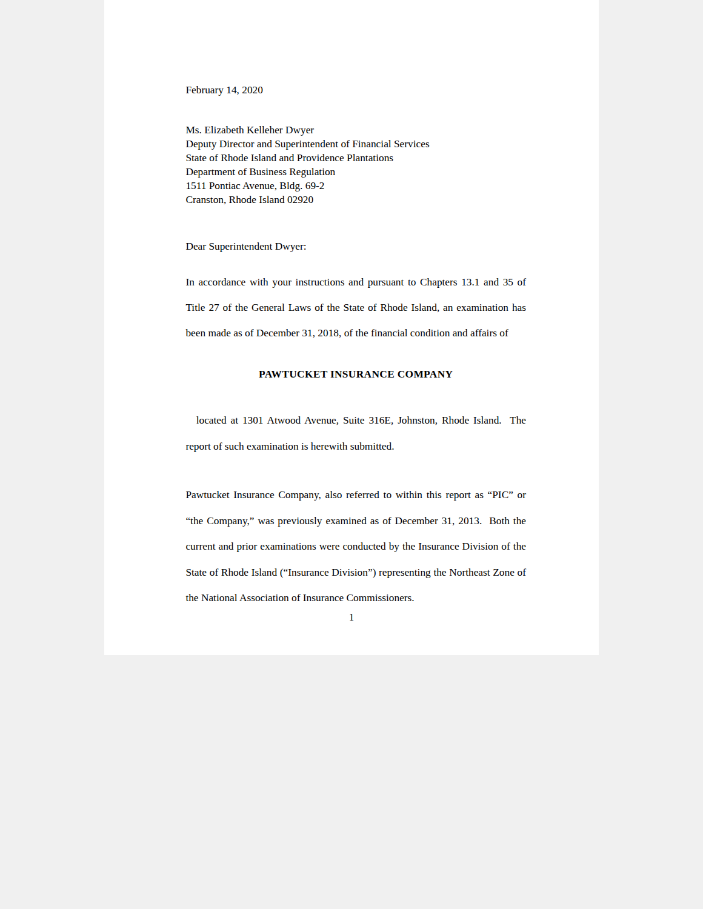February 14, 2020
Ms. Elizabeth Kelleher Dwyer
Deputy Director and Superintendent of Financial Services
State of Rhode Island and Providence Plantations
Department of Business Regulation
1511 Pontiac Avenue, Bldg. 69-2
Cranston, Rhode Island 02920
Dear Superintendent Dwyer:
In accordance with your instructions and pursuant to Chapters 13.1 and 35 of Title 27 of the General Laws of the State of Rhode Island, an examination has been made as of December 31, 2018, of the financial condition and affairs of
PAWTUCKET INSURANCE COMPANY
located at 1301 Atwood Avenue, Suite 316E, Johnston, Rhode Island. The report of such examination is herewith submitted.
Pawtucket Insurance Company, also referred to within this report as “PIC” or “the Company,” was previously examined as of December 31, 2013. Both the current and prior examinations were conducted by the Insurance Division of the State of Rhode Island (“Insurance Division”) representing the Northeast Zone of the National Association of Insurance Commissioners.
1